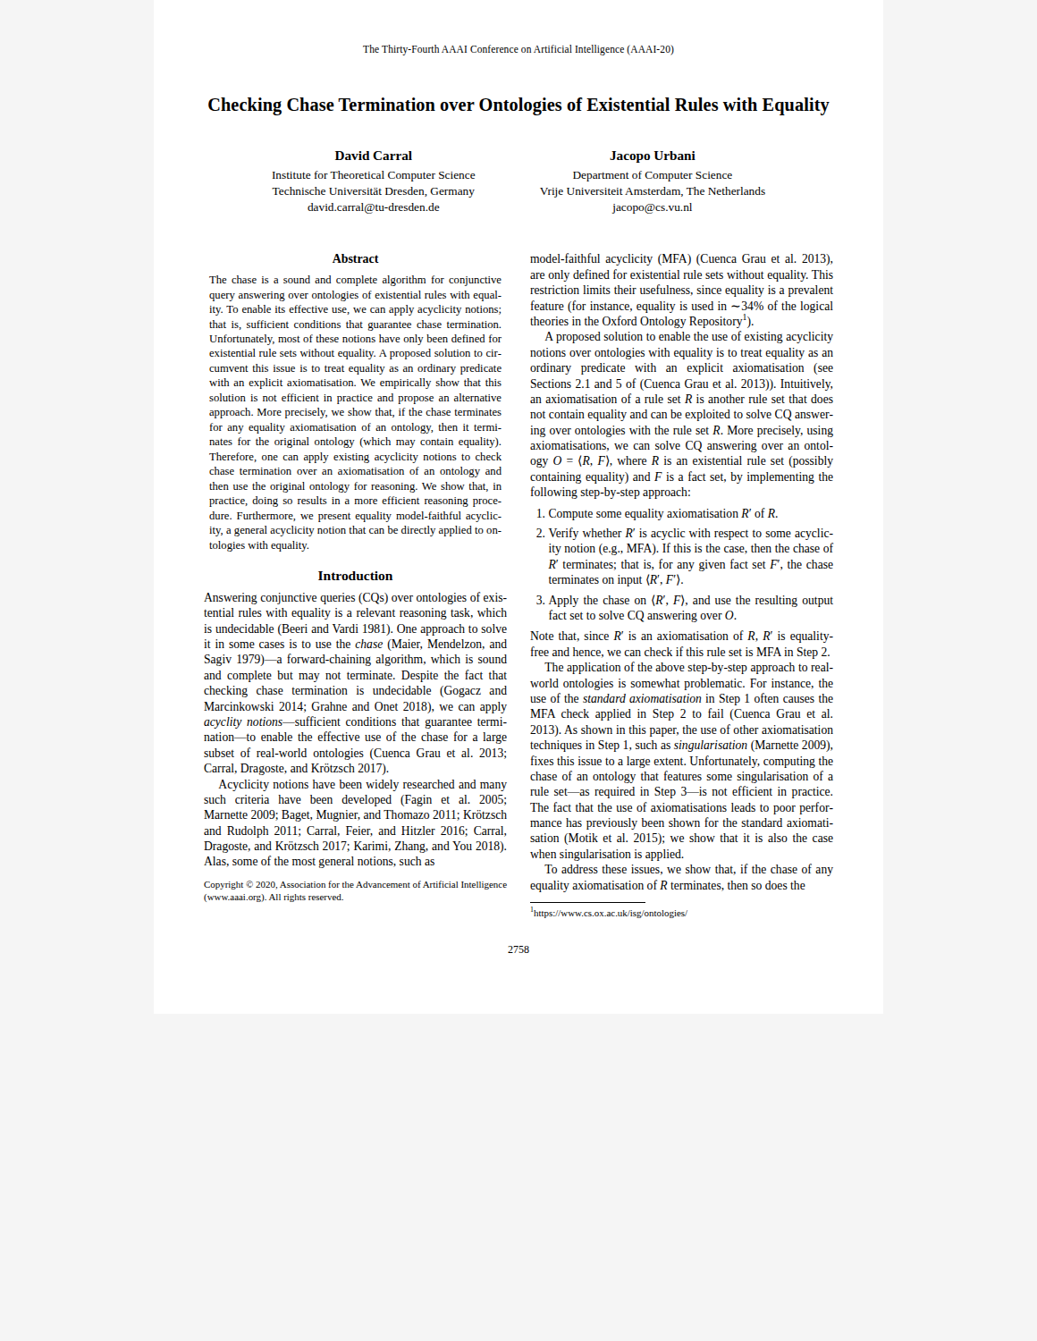The Thirty-Fourth AAAI Conference on Artificial Intelligence (AAAI-20)
Checking Chase Termination over Ontologies of Existential Rules with Equality
David Carral
Institute for Theoretical Computer Science
Technische Universität Dresden, Germany
david.carral@tu-dresden.de
Jacopo Urbani
Department of Computer Science
Vrije Universiteit Amsterdam, The Netherlands
jacopo@cs.vu.nl
Abstract
The chase is a sound and complete algorithm for conjunctive query answering over ontologies of existential rules with equality. To enable its effective use, we can apply acyclicity notions; that is, sufficient conditions that guarantee chase termination. Unfortunately, most of these notions have only been defined for existential rule sets without equality. A proposed solution to circumvent this issue is to treat equality as an ordinary predicate with an explicit axiomatisation. We empirically show that this solution is not efficient in practice and propose an alternative approach. More precisely, we show that, if the chase terminates for any equality axiomatisation of an ontology, then it terminates for the original ontology (which may contain equality). Therefore, one can apply existing acyclicity notions to check chase termination over an axiomatisation of an ontology and then use the original ontology for reasoning. We show that, in practice, doing so results in a more efficient reasoning procedure. Furthermore, we present equality model-faithful acyclicity, a general acyclicity notion that can be directly applied to ontologies with equality.
Introduction
Answering conjunctive queries (CQs) over ontologies of existential rules with equality is a relevant reasoning task, which is undecidable (Beeri and Vardi 1981). One approach to solve it in some cases is to use the chase (Maier, Mendelzon, and Sagiv 1979)—a forward-chaining algorithm, which is sound and complete but may not terminate. Despite the fact that checking chase termination is undecidable (Gogacz and Marcinkowski 2014; Grahne and Onet 2018), we can apply acyclity notions—sufficient conditions that guarantee termination—to enable the effective use of the chase for a large subset of real-world ontologies (Cuenca Grau et al. 2013; Carral, Dragoste, and Krötzsch 2017).
Acyclicity notions have been widely researched and many such criteria have been developed (Fagin et al. 2005; Marnette 2009; Baget, Mugnier, and Thomazo 2011; Krötzsch and Rudolph 2011; Carral, Feier, and Hitzler 2016; Carral, Dragoste, and Krötzsch 2017; Karimi, Zhang, and You 2018). Alas, some of the most general notions, such as
Copyright © 2020, Association for the Advancement of Artificial Intelligence (www.aaai.org). All rights reserved.
model-faithful acyclicity (MFA) (Cuenca Grau et al. 2013), are only defined for existential rule sets without equality. This restriction limits their usefulness, since equality is a prevalent feature (for instance, equality is used in ∼34% of the logical theories in the Oxford Ontology Repository1).
A proposed solution to enable the use of existing acyclicity notions over ontologies with equality is to treat equality as an ordinary predicate with an explicit axiomatisation (see Sections 2.1 and 5 of (Cuenca Grau et al. 2013)). Intuitively, an axiomatisation of a rule set R is another rule set that does not contain equality and can be exploited to solve CQ answering over ontologies with the rule set R. More precisely, using axiomatisations, we can solve CQ answering over an ontology O = ⟨R, F⟩, where R is an existential rule set (possibly containing equality) and F is a fact set, by implementing the following step-by-step approach:
Compute some equality axiomatisation R′ of R.
Verify whether R′ is acyclic with respect to some acyclicity notion (e.g., MFA). If this is the case, then the chase of R′ terminates; that is, for any given fact set F′, the chase terminates on input ⟨R′, F′⟩.
Apply the chase on ⟨R′, F⟩, and use the resulting output fact set to solve CQ answering over O.
Note that, since R′ is an axiomatisation of R, R′ is equality-free and hence, we can check if this rule set is MFA in Step 2.
The application of the above step-by-step approach to real-world ontologies is somewhat problematic. For instance, the use of the standard axiomatisation in Step 1 often causes the MFA check applied in Step 2 to fail (Cuenca Grau et al. 2013). As shown in this paper, the use of other axiomatisation techniques in Step 1, such as singularisation (Marnette 2009), fixes this issue to a large extent. Unfortunately, computing the chase of an ontology that features some singularisation of a rule set—as required in Step 3—is not efficient in practice. The fact that the use of axiomatisations leads to poor performance has previously been shown for the standard axiomatisation (Motik et al. 2015); we show that it is also the case when singularisation is applied.
To address these issues, we show that, if the chase of any equality axiomatisation of R terminates, then so does the
1https://www.cs.ox.ac.uk/isg/ontologies/
2758